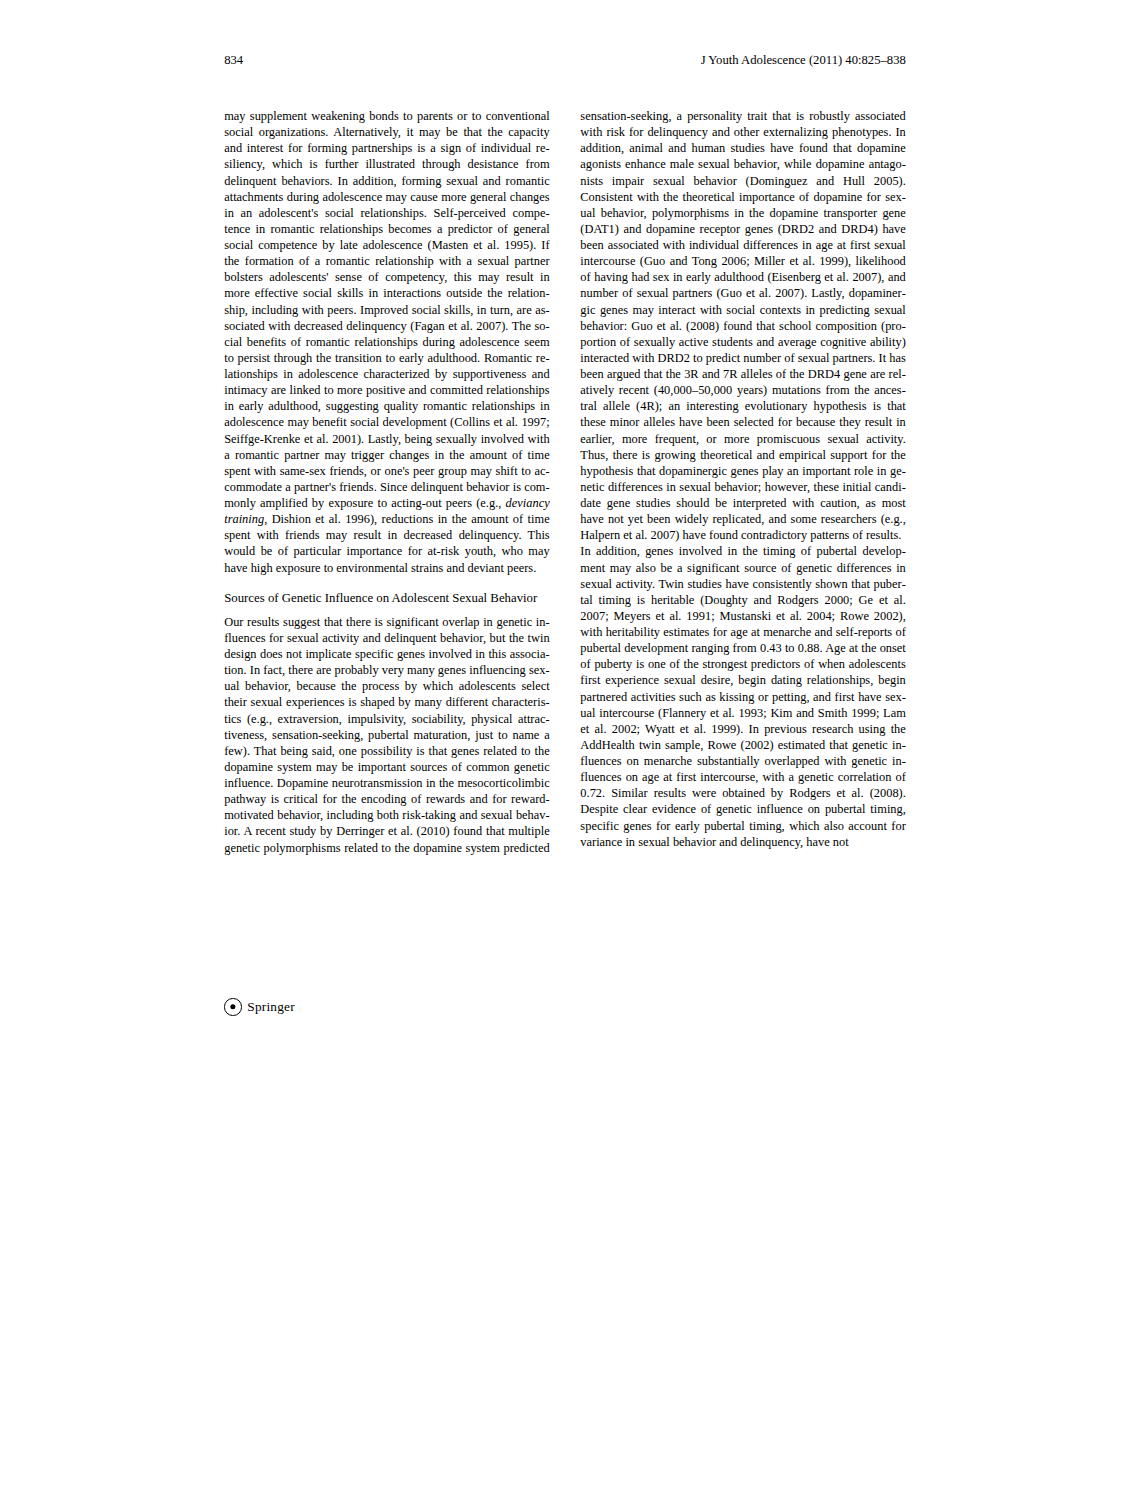834 J Youth Adolescence (2011) 40:825–838
may supplement weakening bonds to parents or to conventional social organizations. Alternatively, it may be that the capacity and interest for forming partnerships is a sign of individual resiliency, which is further illustrated through desistance from delinquent behaviors. In addition, forming sexual and romantic attachments during adolescence may cause more general changes in an adolescent's social relationships. Self-perceived competence in romantic relationships becomes a predictor of general social competence by late adolescence (Masten et al. 1995). If the formation of a romantic relationship with a sexual partner bolsters adolescents' sense of competency, this may result in more effective social skills in interactions outside the relationship, including with peers. Improved social skills, in turn, are associated with decreased delinquency (Fagan et al. 2007). The social benefits of romantic relationships during adolescence seem to persist through the transition to early adulthood. Romantic relationships in adolescence characterized by supportiveness and intimacy are linked to more positive and committed relationships in early adulthood, suggesting quality romantic relationships in adolescence may benefit social development (Collins et al. 1997; Seiffge-Krenke et al. 2001). Lastly, being sexually involved with a romantic partner may trigger changes in the amount of time spent with same-sex friends, or one's peer group may shift to accommodate a partner's friends. Since delinquent behavior is commonly amplified by exposure to acting-out peers (e.g., deviancy training, Dishion et al. 1996), reductions in the amount of time spent with friends may result in decreased delinquency. This would be of particular importance for at-risk youth, who may have high exposure to environmental strains and deviant peers.
Sources of Genetic Influence on Adolescent Sexual Behavior
Our results suggest that there is significant overlap in genetic influences for sexual activity and delinquent behavior, but the twin design does not implicate specific genes involved in this association. In fact, there are probably very many genes influencing sexual behavior, because the process by which adolescents select their sexual experiences is shaped by many different characteristics (e.g., extraversion, impulsivity, sociability, physical attractiveness, sensation-seeking, pubertal maturation, just to name a few). That being said, one possibility is that genes related to the dopamine system may be important sources of common genetic influence. Dopamine neurotransmission in the mesocorticolimbic pathway is critical for the encoding of rewards and for reward-motivated behavior, including both risk-taking and sexual behavior. A recent study by Derringer et al. (2010) found that multiple genetic polymorphisms related to the dopamine system predicted sensation-seeking, a personality trait that is robustly associated with risk for delinquency and other externalizing phenotypes. In addition, animal and human studies have found that dopamine agonists enhance male sexual behavior, while dopamine antagonists impair sexual behavior (Dominguez and Hull 2005). Consistent with the theoretical importance of dopamine for sexual behavior, polymorphisms in the dopamine transporter gene (DAT1) and dopamine receptor genes (DRD2 and DRD4) have been associated with individual differences in age at first sexual intercourse (Guo and Tong 2006; Miller et al. 1999), likelihood of having had sex in early adulthood (Eisenberg et al. 2007), and number of sexual partners (Guo et al. 2007). Lastly, dopaminergic genes may interact with social contexts in predicting sexual behavior: Guo et al. (2008) found that school composition (proportion of sexually active students and average cognitive ability) interacted with DRD2 to predict number of sexual partners. It has been argued that the 3R and 7R alleles of the DRD4 gene are relatively recent (40,000–50,000 years) mutations from the ancestral allele (4R); an interesting evolutionary hypothesis is that these minor alleles have been selected for because they result in earlier, more frequent, or more promiscuous sexual activity. Thus, there is growing theoretical and empirical support for the hypothesis that dopaminergic genes play an important role in genetic differences in sexual behavior; however, these initial candidate gene studies should be interpreted with caution, as most have not yet been widely replicated, and some researchers (e.g., Halpern et al. 2007) have found contradictory patterns of results.
In addition, genes involved in the timing of pubertal development may also be a significant source of genetic differences in sexual activity. Twin studies have consistently shown that pubertal timing is heritable (Doughty and Rodgers 2000; Ge et al. 2007; Meyers et al. 1991; Mustanski et al. 2004; Rowe 2002), with heritability estimates for age at menarche and self-reports of pubertal development ranging from 0.43 to 0.88. Age at the onset of puberty is one of the strongest predictors of when adolescents first experience sexual desire, begin dating relationships, begin partnered activities such as kissing or petting, and first have sexual intercourse (Flannery et al. 1993; Kim and Smith 1999; Lam et al. 2002; Wyatt et al. 1999). In previous research using the AddHealth twin sample, Rowe (2002) estimated that genetic influences on menarche substantially overlapped with genetic influences on age at first intercourse, with a genetic correlation of 0.72. Similar results were obtained by Rodgers et al. (2008). Despite clear evidence of genetic influence on pubertal timing, specific genes for early pubertal timing, which also account for variance in sexual behavior and delinquency, have not
Springer